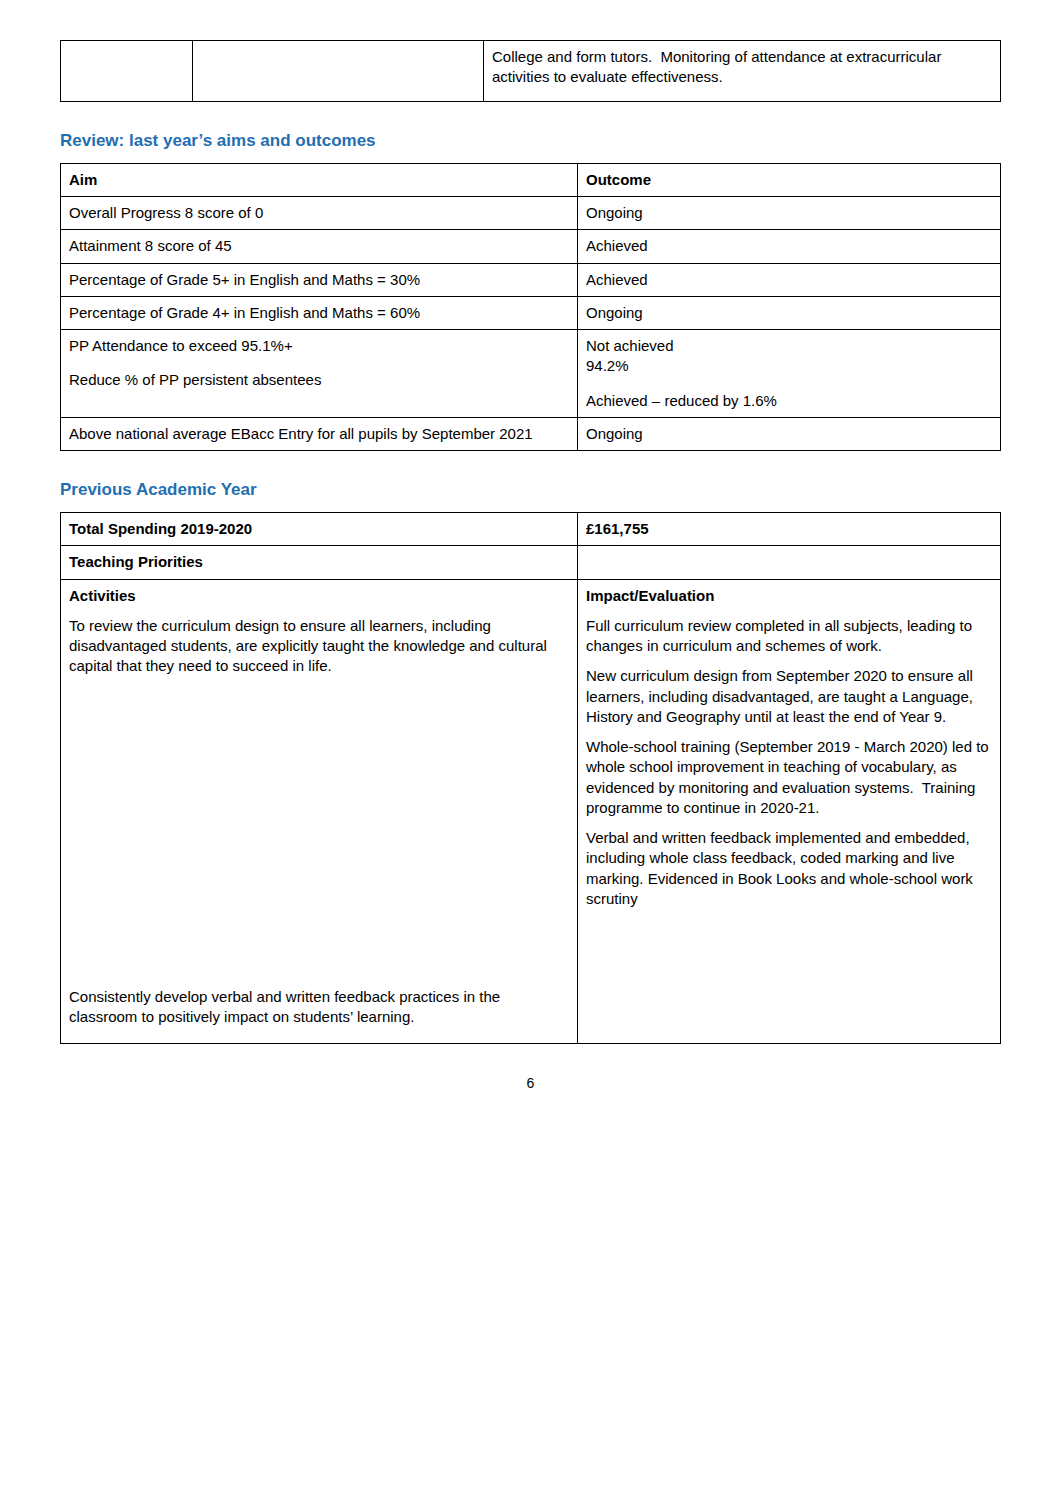| | | College and form tutors. Monitoring of attendance at extracurricular activities to evaluate effectiveness. |
Review: last year’s aims and outcomes
| Aim | Outcome |
| --- | --- |
| Overall Progress 8 score of 0 | Ongoing |
| Attainment 8 score of 45 | Achieved |
| Percentage of Grade 5+ in English and Maths = 30% | Achieved |
| Percentage of Grade 4+ in English and Maths = 60% | Ongoing |
| PP Attendance to exceed 95.1%+ Reduce % of PP persistent absentees | Not achieved 94.2% Achieved – reduced by 1.6% |
| Above national average EBacc Entry for all pupils by September 2021 | Ongoing |
Previous Academic Year
| Total Spending 2019-2020 | £161,755 |
| --- | --- |
| Teaching Priorities | |
| Activities To review the curriculum design to ensure all learners, including disadvantaged students, are explicitly taught the knowledge and cultural capital that they need to succeed in life. Consistently develop verbal and written feedback practices in the classroom to positively impact on students’ learning. | Impact/Evaluation Full curriculum review completed in all subjects, leading to changes in curriculum and schemes of work. New curriculum design from September 2020 to ensure all learners, including disadvantaged, are taught a Language, History and Geography until at least the end of Year 9. Whole-school training (September 2019 - March 2020) led to whole school improvement in teaching of vocabulary, as evidenced by monitoring and evaluation systems. Training programme to continue in 2020-21. Verbal and written feedback implemented and embedded, including whole class feedback, coded marking and live marking. Evidenced in Book Looks and whole-school work scrutiny |
6